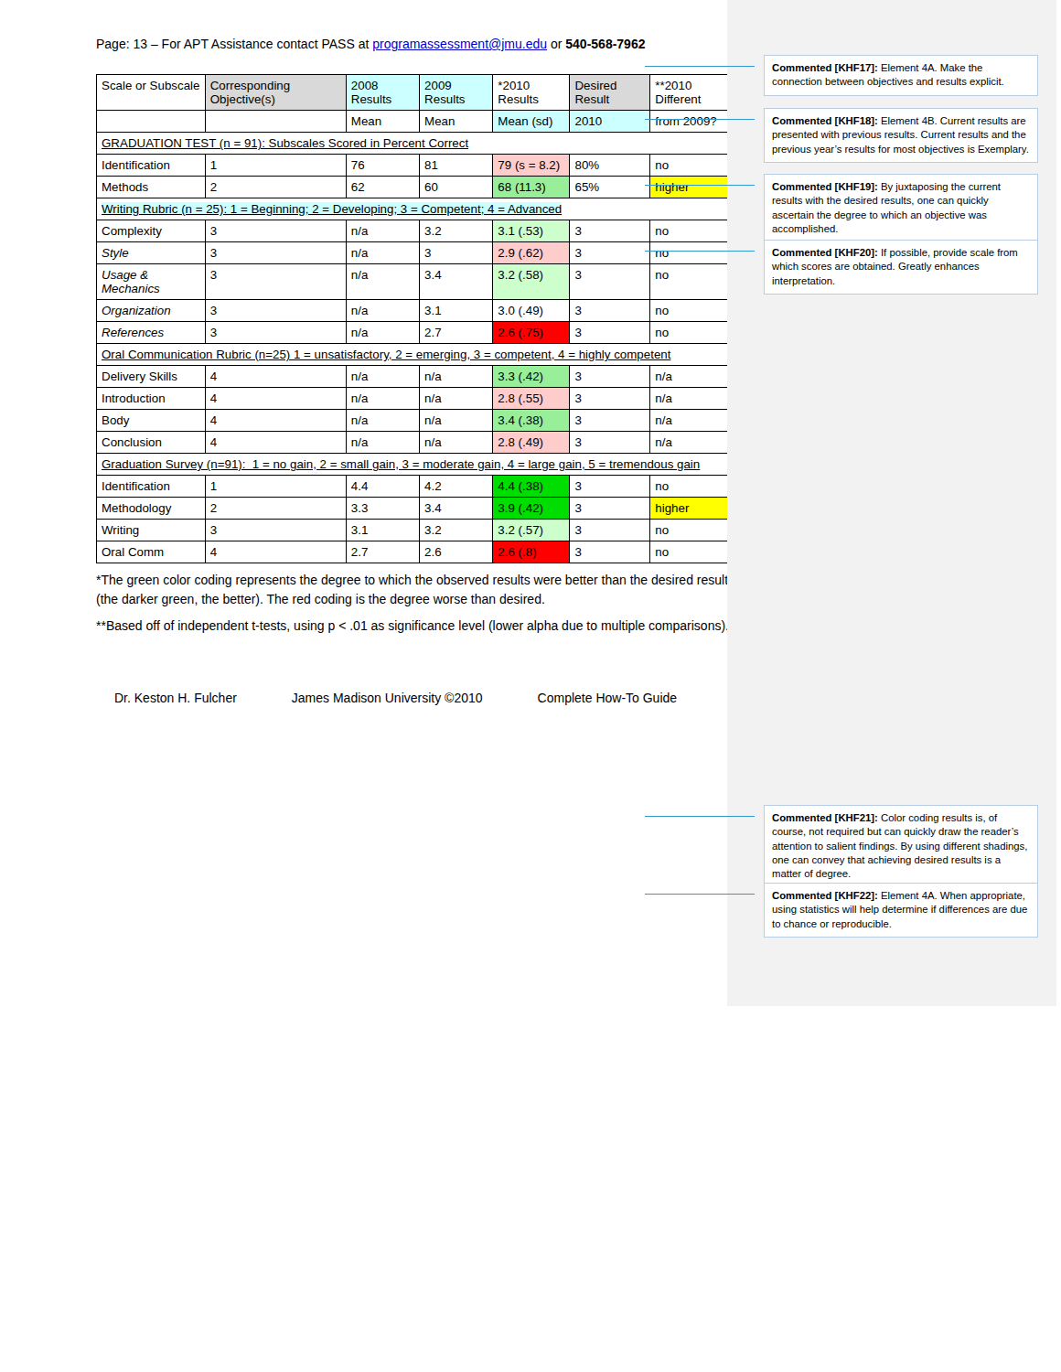Page: 13 – For APT Assistance contact PASS at programassessment@jmu.edu or 540-568-7962
| Scale or Subscale | Corresponding Objective(s) | 2008 Results | 2009 Results | *2010 Results | Desired Result | **2010 Different |
| | | Mean | Mean | Mean (sd) | 2010 | from 2009? |
| GRADUATION TEST (n = 91): Subscales Scored in Percent Correct |
| Identification | 1 | 76 | 81 | 79 (s = 8.2) | 80% | no |
| Methods | 2 | 62 | 60 | 68 (11.3) | 65% | higher |
| Writing Rubric (n = 25): 1 = Beginning; 2 = Developing; 3 = Competent; 4 = Advanced |
| Complexity | 3 | n/a | 3.2 | 3.1 (.53) | 3 | no |
| Style | 3 | n/a | 3 | 2.9 (.62) | 3 | no |
| Usage & Mechanics | 3 | n/a | 3.4 | 3.2 (.58) | 3 | no |
| Organization | 3 | n/a | 3.1 | 3.0 (.49) | 3 | no |
| References | 3 | n/a | 2.7 | 2.6 (.75) | 3 | no |
| Oral Communication Rubric (n=25) 1 = unsatisfactory, 2 = emerging, 3 = competent, 4 = highly competent |
| Delivery Skills | 4 | n/a | n/a | 3.3 (.42) | 3 | n/a |
| Introduction | 4 | n/a | n/a | 2.8 (.55) | 3 | n/a |
| Body | 4 | n/a | n/a | 3.4 (.38) | 3 | n/a |
| Conclusion | 4 | n/a | n/a | 2.8 (.49) | 3 | n/a |
| Graduation Survey (n=91): 1 = no gain, 2 = small gain, 3 = moderate gain, 4 = large gain, 5 = tremendous gain |
| Identification | 1 | 4.4 | 4.2 | 4.4 (.38) | 3 | no |
| Methodology | 2 | 3.3 | 3.4 | 3.9 (.42) | 3 | higher |
| Writing | 3 | 3.1 | 3.2 | 3.2 (.57) | 3 | no |
| Oral Comm | 4 | 2.7 | 2.6 | 2.6 (.8) | 3 | no |
*The green color coding represents the degree to which the observed results were better than the desired result (the darker green, the better). The red coding is the degree worse than desired.
**Based off of independent t-tests, using p < .01 as significance level (lower alpha due to multiple comparisons).
Dr. Keston H. Fulcher James Madison University ©2010 Complete How-To Guide
Commented [KHF17]: Element 4A. Make the connection between objectives and results explicit.
Commented [KHF18]: Element 4B. Current results are presented with previous results. Current results and the previous year’s results for most objectives is Exemplary.
Commented [KHF19]: By juxtaposing the current results with the desired results, one can quickly ascertain the degree to which an objective was accomplished.
Commented [KHF20]: If possible, provide scale from which scores are obtained. Greatly enhances interpretation.
Commented [KHF21]: Color coding results is, of course, not required but can quickly draw the reader’s attention to salient findings. By using different shadings, one can convey that achieving desired results is a matter of degree.
Commented [KHF22]: Element 4A. When appropriate, using statistics will help determine if differences are due to chance or reproducible.